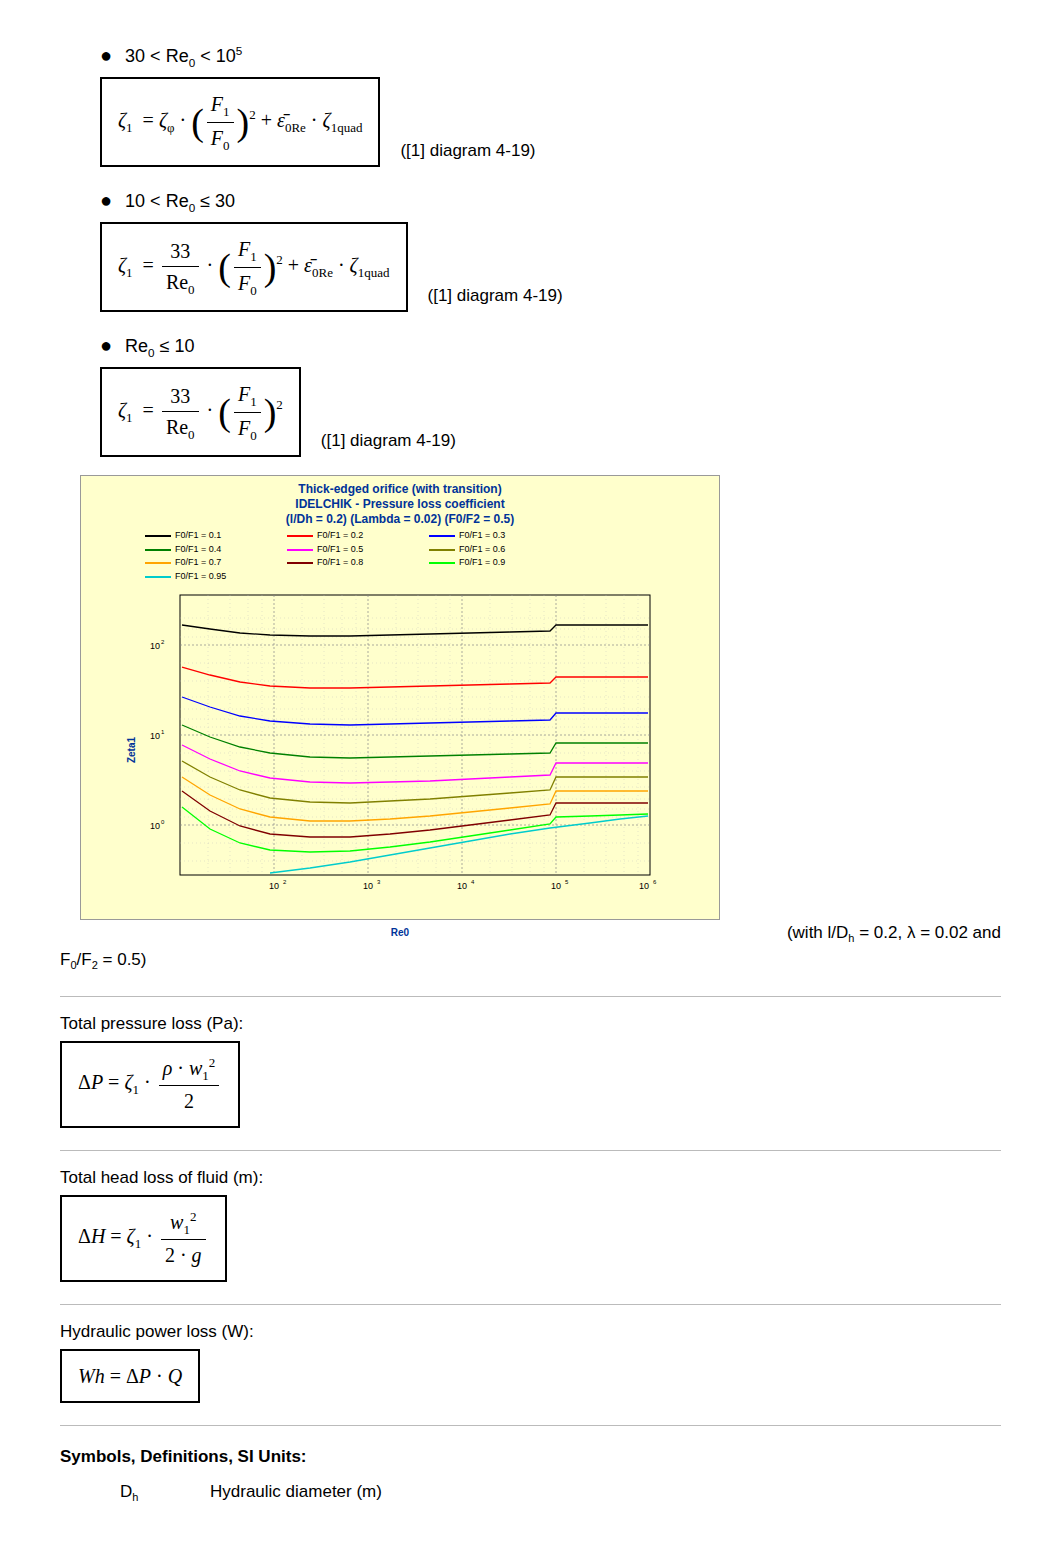● 30 < Re0 < 105
ζ1 = ζφ · (F1 F0)2 + ε̄0Re · ζ1quad
([1] diagram 4-19)
● 10 < Re0 ≤ 30
ζ1 = 33 Re0 · (F1 F0)2 + ε̄0Re · ζ1quad
([1] diagram 4-19)
● Re0 ≤ 10
ζ1 = 33 Re0 · (F1 F0)2
([1] diagram 4-19)
Thick-edged orifice (with transition)
IDELCHIK - Pressure loss coefficient
(l/Dh = 0.2) (Lambda = 0.02) (F0/F2 = 0.5)
F0/F1 = 0.1
F0/F1 = 0.2
F0/F1 = 0.3
F0/F1 = 0.4
F0/F1 = 0.5
F0/F1 = 0.6
F0/F1 = 0.7
F0/F1 = 0.8
F0/F1 = 0.9
F0/F1 = 0.95
Zeta1
10 2 10 1 10 0 10 2 10 3 10 4 10 5 10 6
Re0
(with l/Dh = 0.2, λ = 0.02 and
F0/F2 = 0.5)
Total pressure loss (Pa):
ΔP = ζ1 · ρ · w122
Total head loss of fluid (m):
ΔH = ζ1 · w122 · g
Hydraulic power loss (W):
Wh = ΔP · Q
Symbols, Definitions, SI Units:
Dh Hydraulic diameter (m)